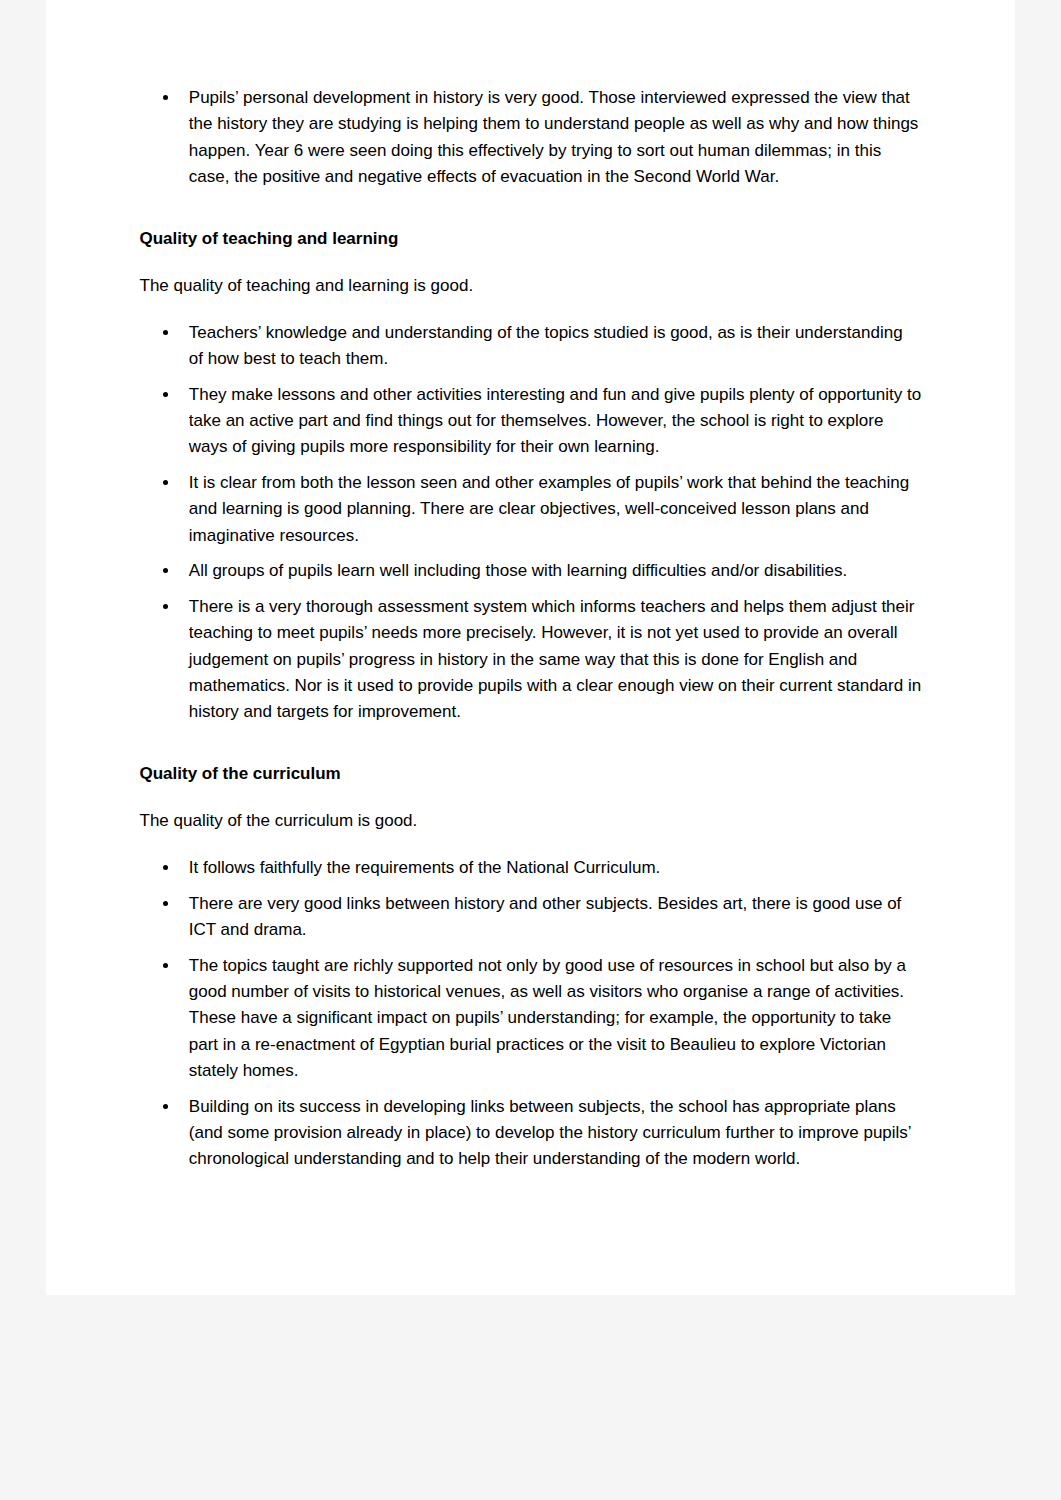Pupils’ personal development in history is very good. Those interviewed expressed the view that the history they are studying is helping them to understand people as well as why and how things happen. Year 6 were seen doing this effectively by trying to sort out human dilemmas; in this case, the positive and negative effects of evacuation in the Second World War.
Quality of teaching and learning
The quality of teaching and learning is good.
Teachers’ knowledge and understanding of the topics studied is good, as is their understanding of how best to teach them.
They make lessons and other activities interesting and fun and give pupils plenty of opportunity to take an active part and find things out for themselves. However, the school is right to explore ways of giving pupils more responsibility for their own learning.
It is clear from both the lesson seen and other examples of pupils’ work that behind the teaching and learning is good planning. There are clear objectives, well-conceived lesson plans and imaginative resources.
All groups of pupils learn well including those with learning difficulties and/or disabilities.
There is a very thorough assessment system which informs teachers and helps them adjust their teaching to meet pupils’ needs more precisely. However, it is not yet used to provide an overall judgement on pupils’ progress in history in the same way that this is done for English and mathematics. Nor is it used to provide pupils with a clear enough view on their current standard in history and targets for improvement.
Quality of the curriculum
The quality of the curriculum is good.
It follows faithfully the requirements of the National Curriculum.
There are very good links between history and other subjects. Besides art, there is good use of ICT and drama.
The topics taught are richly supported not only by good use of resources in school but also by a good number of visits to historical venues, as well as visitors who organise a range of activities. These have a significant impact on pupils’ understanding; for example, the opportunity to take part in a re-enactment of Egyptian burial practices or the visit to Beaulieu to explore Victorian stately homes.
Building on its success in developing links between subjects, the school has appropriate plans (and some provision already in place) to develop the history curriculum further to improve pupils’ chronological understanding and to help their understanding of the modern world.